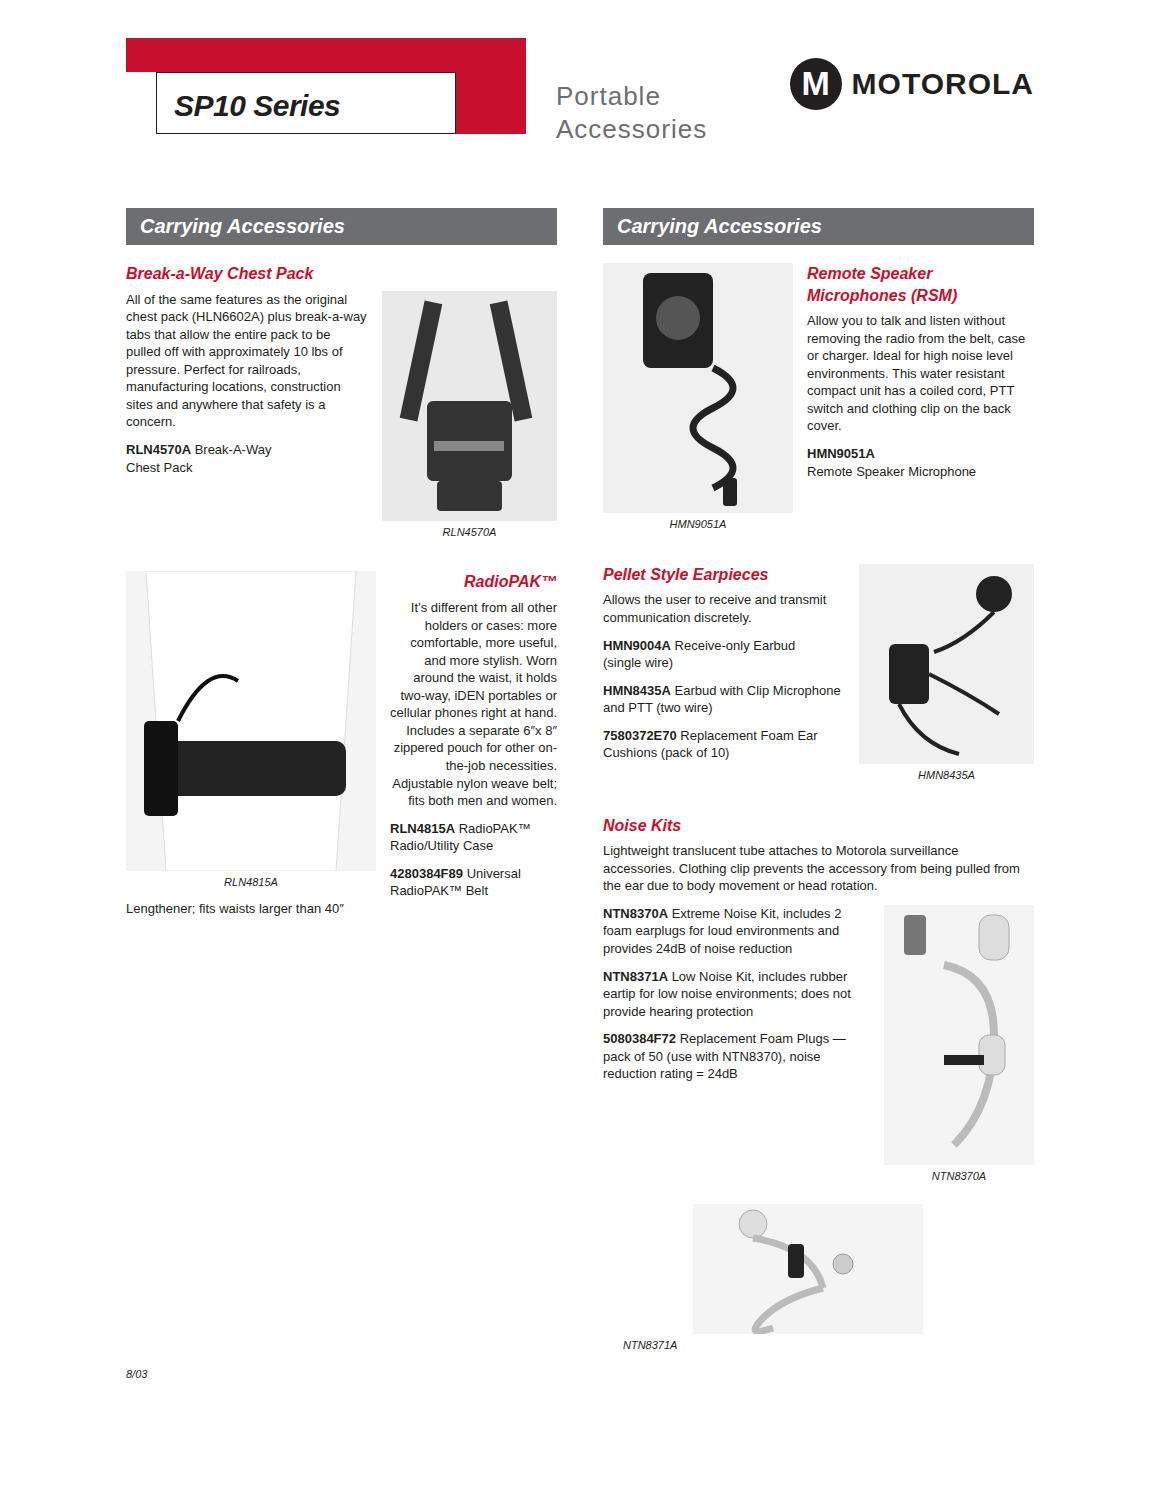SP10 Series
Portable
Accessories
M
MOTOROLA
Carrying Accessories
Break-a-Way Chest Pack
RLN4570A
All of the same features as the original chest pack (HLN6602A) plus break-a-way tabs that allow the entire pack to be pulled off with approximately 10 lbs of pressure. Perfect for railroads, manufacturing locations, construction sites and anywhere that safety is a concern.
RLN4570A Break-A-Way
Chest Pack
RLN4815A
RadioPAK™
It’s different from all other holders or cases: more comfortable, more useful, and more stylish. Worn around the waist, it holds two-way, iDEN portables or cellular phones right at hand. Includes a separate 6″x 8″ zippered pouch for other on-the-job necessities. Adjustable nylon weave belt; fits both men and women.
RLN4815A RadioPAK™ Radio/Utility Case
4280384F89 Universal RadioPAK™ Belt Lengthener; fits waists larger than 40″
Carrying Accessories
HMN9051A
Remote Speaker
Microphones (RSM)
Allow you to talk and listen without removing the radio from the belt, case or charger. Ideal for high noise level environments. This water resistant compact unit has a coiled cord, PTT switch and clothing clip on the back cover.
HMN9051A
Remote Speaker Microphone
HMN8435A
Pellet Style Earpieces
Allows the user to receive and transmit communication discretely.
HMN9004A Receive-only Earbud
(single wire)
HMN8435A Earbud with Clip Microphone and PTT (two wire)
7580372E70 Replacement Foam Ear Cushions (pack of 10)
Noise Kits
Lightweight translucent tube attaches to Motorola surveillance accessories. Clothing clip prevents the accessory from being pulled from the ear due to body movement or head rotation.
NTN8370A
NTN8370A Extreme Noise Kit, includes 2 foam earplugs for loud environments and provides 24dB of noise reduction
NTN8371A Low Noise Kit, includes rubber eartip for low noise environments; does not provide hearing protection
5080384F72 Replacement Foam Plugs — pack of 50 (use with NTN8370), noise reduction rating = 24dB
NTN8371A
8/03